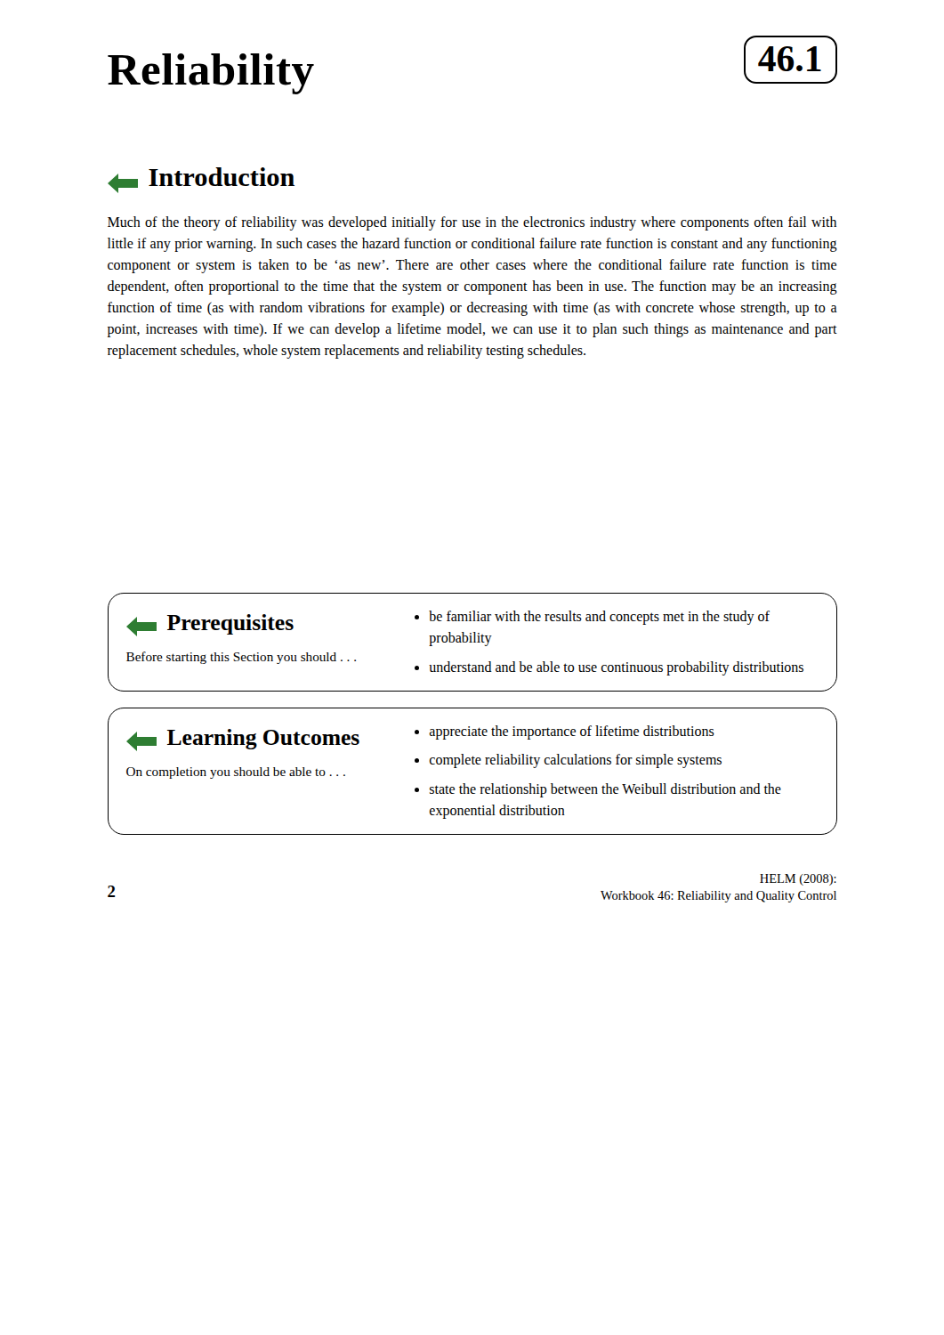Reliability
46.1
Introduction
Much of the theory of reliability was developed initially for use in the electronics industry where components often fail with little if any prior warning. In such cases the hazard function or conditional failure rate function is constant and any functioning component or system is taken to be ‘as new’. There are other cases where the conditional failure rate function is time dependent, often proportional to the time that the system or component has been in use. The function may be an increasing function of time (as with random vibrations for example) or decreasing with time (as with concrete whose strength, up to a point, increases with time). If we can develop a lifetime model, we can use it to plan such things as maintenance and part replacement schedules, whole system replacements and reliability testing schedules.
Prerequisites
Before starting this Section you should . . .
be familiar with the results and concepts met in the study of probability
understand and be able to use continuous probability distributions
Learning Outcomes
On completion you should be able to . . .
appreciate the importance of lifetime distributions
complete reliability calculations for simple systems
state the relationship between the Weibull distribution and the exponential distribution
2
HELM (2008):
Workbook 46: Reliability and Quality Control